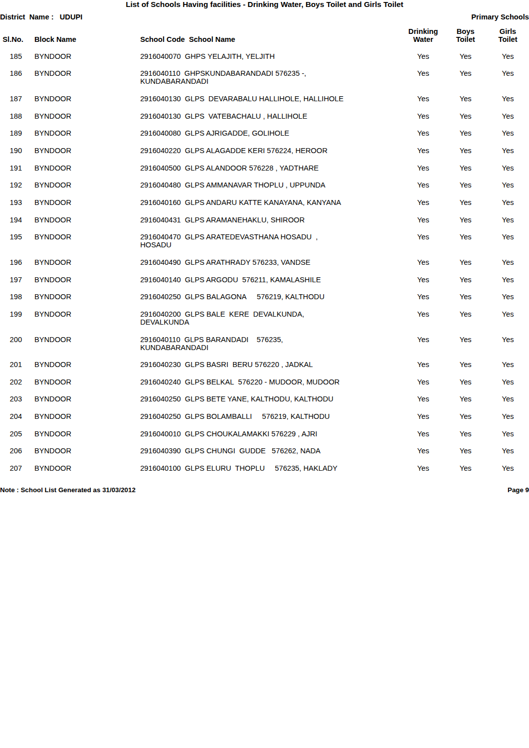List of Schools Having facilities - Drinking Water, Boys Toilet and Girls Toilet
District Name : UDUPI
Primary Schools
| Sl.No. | Block Name | School Code School Name | Drinking Water | Boys Toilet | Girls Toilet |
| --- | --- | --- | --- | --- | --- |
| 185 | BYNDOOR | 2916040070 GHPS YELAJITH, YELJITH | Yes | Yes | Yes |
| 186 | BYNDOOR | 2916040110 GHPSKUNDABARANDADI 576235 -, KUNDABARANDADI | Yes | Yes | Yes |
| 187 | BYNDOOR | 2916040130 GLPS DEVARABALU HALLIHOLE, HALLIHOLE | Yes | Yes | Yes |
| 188 | BYNDOOR | 2916040130 GLPS VATEBACHALU , HALLIHOLE | Yes | Yes | Yes |
| 189 | BYNDOOR | 2916040080 GLPS AJRIGADDE, GOLIHOLE | Yes | Yes | Yes |
| 190 | BYNDOOR | 2916040220 GLPS ALAGADDE KERI 576224, HEROOR | Yes | Yes | Yes |
| 191 | BYNDOOR | 2916040500 GLPS ALANDOOR 576228 , YADTHARE | Yes | Yes | Yes |
| 192 | BYNDOOR | 2916040480 GLPS AMMANAVAR THOPLU , UPPUNDA | Yes | Yes | Yes |
| 193 | BYNDOOR | 2916040160 GLPS ANDARU KATTE KANAYANA, KANYANA | Yes | Yes | Yes |
| 194 | BYNDOOR | 2916040431 GLPS ARAMANEHAKLU, SHIROOR | Yes | Yes | Yes |
| 195 | BYNDOOR | 2916040470 GLPS ARATEDEVASTHANA HOSADU , HOSADU | Yes | Yes | Yes |
| 196 | BYNDOOR | 2916040490 GLPS ARATHRADY 576233, VANDSE | Yes | Yes | Yes |
| 197 | BYNDOOR | 2916040140 GLPS ARGODU 576211, KAMALASHILE | Yes | Yes | Yes |
| 198 | BYNDOOR | 2916040250 GLPS BALAGONA 576219, KALTHODU | Yes | Yes | Yes |
| 199 | BYNDOOR | 2916040200 GLPS BALE KERE DEVALKUNDA, DEVALKUNDA | Yes | Yes | Yes |
| 200 | BYNDOOR | 2916040110 GLPS BARANDADI 576235, KUNDABARANDADI | Yes | Yes | Yes |
| 201 | BYNDOOR | 2916040230 GLPS BASRI BERU 576220 , JADKAL | Yes | Yes | Yes |
| 202 | BYNDOOR | 2916040240 GLPS BELKAL 576220 - MUDOOR, MUDOOR | Yes | Yes | Yes |
| 203 | BYNDOOR | 2916040250 GLPS BETE YANE, KALTHODU, KALTHODU | Yes | Yes | Yes |
| 204 | BYNDOOR | 2916040250 GLPS BOLAMBALLI 576219, KALTHODU | Yes | Yes | Yes |
| 205 | BYNDOOR | 2916040010 GLPS CHOUKALAMAKKI 576229 , AJRI | Yes | Yes | Yes |
| 206 | BYNDOOR | 2916040390 GLPS CHUNGI GUDDE 576262, NADA | Yes | Yes | Yes |
| 207 | BYNDOOR | 2916040100 GLPS ELURU THOPLU 576235, HAKLADY | Yes | Yes | Yes |
Note : School List Generated as 31/03/2012
Page 9